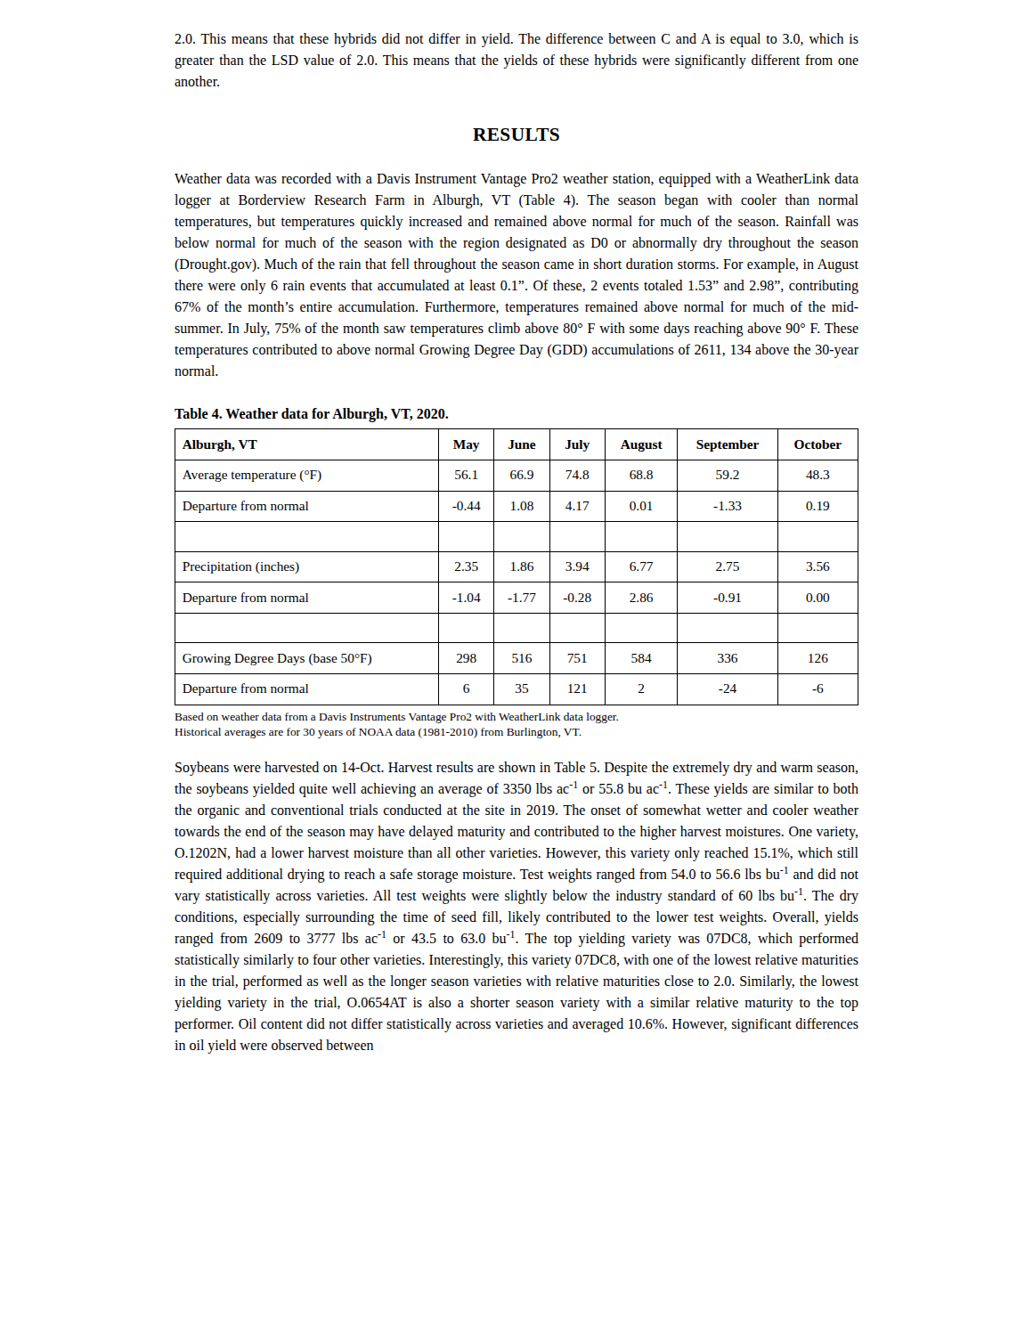2.0. This means that these hybrids did not differ in yield. The difference between C and A is equal to 3.0, which is greater than the LSD value of 2.0. This means that the yields of these hybrids were significantly different from one another.
RESULTS
Weather data was recorded with a Davis Instrument Vantage Pro2 weather station, equipped with a WeatherLink data logger at Borderview Research Farm in Alburgh, VT (Table 4). The season began with cooler than normal temperatures, but temperatures quickly increased and remained above normal for much of the season. Rainfall was below normal for much of the season with the region designated as D0 or abnormally dry throughout the season (Drought.gov). Much of the rain that fell throughout the season came in short duration storms. For example, in August there were only 6 rain events that accumulated at least 0.1”. Of these, 2 events totaled 1.53” and 2.98”, contributing 67% of the month’s entire accumulation. Furthermore, temperatures remained above normal for much of the mid-summer. In July, 75% of the month saw temperatures climb above 80° F with some days reaching above 90° F. These temperatures contributed to above normal Growing Degree Day (GDD) accumulations of 2611, 134 above the 30-year normal.
Table 4. Weather data for Alburgh, VT, 2020.
| Alburgh, VT | May | June | July | August | September | October |
| --- | --- | --- | --- | --- | --- | --- |
| Average temperature (°F) | 56.1 | 66.9 | 74.8 | 68.8 | 59.2 | 48.3 |
| Departure from normal | -0.44 | 1.08 | 4.17 | 0.01 | -1.33 | 0.19 |
| Precipitation (inches) | 2.35 | 1.86 | 3.94 | 6.77 | 2.75 | 3.56 |
| Departure from normal | -1.04 | -1.77 | -0.28 | 2.86 | -0.91 | 0.00 |
| Growing Degree Days (base 50°F) | 298 | 516 | 751 | 584 | 336 | 126 |
| Departure from normal | 6 | 35 | 121 | 2 | -24 | -6 |
Based on weather data from a Davis Instruments Vantage Pro2 with WeatherLink data logger. Historical averages are for 30 years of NOAA data (1981-2010) from Burlington, VT.
Soybeans were harvested on 14-Oct. Harvest results are shown in Table 5. Despite the extremely dry and warm season, the soybeans yielded quite well achieving an average of 3350 lbs ac-1 or 55.8 bu ac-1. These yields are similar to both the organic and conventional trials conducted at the site in 2019. The onset of somewhat wetter and cooler weather towards the end of the season may have delayed maturity and contributed to the higher harvest moistures. One variety, O.1202N, had a lower harvest moisture than all other varieties. However, this variety only reached 15.1%, which still required additional drying to reach a safe storage moisture. Test weights ranged from 54.0 to 56.6 lbs bu-1 and did not vary statistically across varieties. All test weights were slightly below the industry standard of 60 lbs bu-1. The dry conditions, especially surrounding the time of seed fill, likely contributed to the lower test weights. Overall, yields ranged from 2609 to 3777 lbs ac-1 or 43.5 to 63.0 bu-1. The top yielding variety was 07DC8, which performed statistically similarly to four other varieties. Interestingly, this variety 07DC8, with one of the lowest relative maturities in the trial, performed as well as the longer season varieties with relative maturities close to 2.0. Similarly, the lowest yielding variety in the trial, O.0654AT is also a shorter season variety with a similar relative maturity to the top performer. Oil content did not differ statistically across varieties and averaged 10.6%. However, significant differences in oil yield were observed between